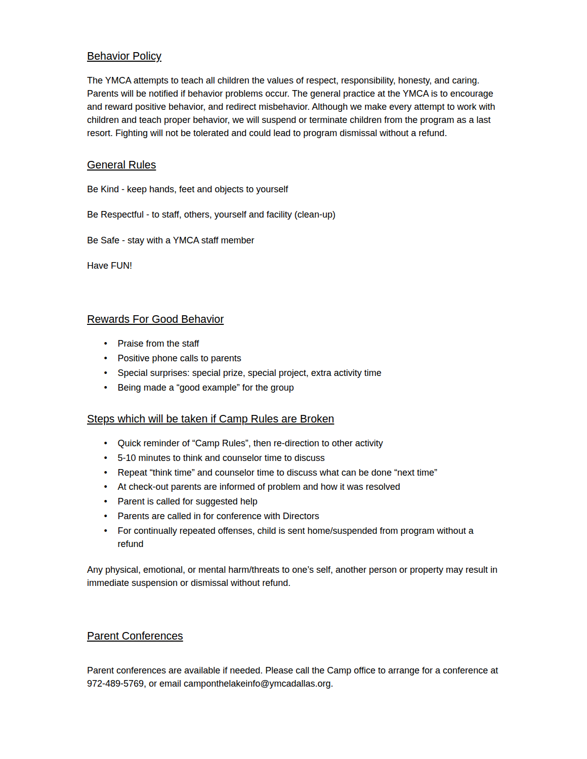Behavior Policy
The YMCA attempts to teach all children the values of respect, responsibility, honesty, and caring. Parents will be notified if behavior problems occur. The general practice at the YMCA is to encourage and reward positive behavior, and redirect misbehavior. Although we make every attempt to work with children and teach proper behavior, we will suspend or terminate children from the program as a last resort. Fighting will not be tolerated and could lead to program dismissal without a refund.
General Rules
Be Kind - keep hands, feet and objects to yourself
Be Respectful - to staff, others, yourself and facility (clean-up)
Be Safe - stay with a YMCA staff member
Have FUN!
Rewards For Good Behavior
Praise from the staff
Positive phone calls to parents
Special surprises: special prize, special project, extra activity time
Being made a “good example” for the group
Steps which will be taken if Camp Rules are Broken
Quick reminder of “Camp Rules”, then re-direction to other activity
5-10 minutes to think and counselor time to discuss
Repeat “think time” and counselor time to discuss what can be done “next time”
At check-out parents are informed of problem and how it was resolved
Parent is called for suggested help
Parents are called in for conference with Directors
For continually repeated offenses, child is sent home/suspended from program without a refund
Any physical, emotional, or mental harm/threats to one’s self, another person or property may result in immediate suspension or dismissal without refund.
Parent Conferences
Parent conferences are available if needed. Please call the Camp office to arrange for a conference at 972-489-5769, or email camponthelakeinfo@ymcadallas.org.